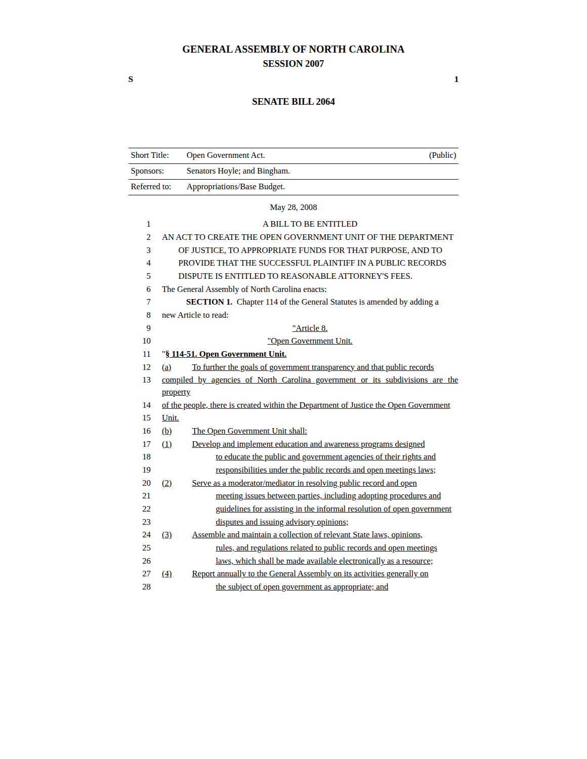GENERAL ASSEMBLY OF NORTH CAROLINA
SESSION 2007
S 1
SENATE BILL 2064
Short Title: Open Government Act.(Public)
Sponsors: Senators Hoyle; and Bingham.
Referred to: Appropriations/Base Budget.
May 28, 2008
| 1 | A BILL TO BE ENTITLED |
| 2 | AN ACT TO CREATE THE OPEN GOVERNMENT UNIT OF THE DEPARTMENT |
| 3 | OF JUSTICE, TO APPROPRIATE FUNDS FOR THAT PURPOSE, AND TO |
| 4 | PROVIDE THAT THE SUCCESSFUL PLAINTIFF IN A PUBLIC RECORDS |
| 5 | DISPUTE IS ENTITLED TO REASONABLE ATTORNEY'S FEES. |
| 6 | The General Assembly of North Carolina enacts: |
| 7 | SECTION 1. Chapter 114 of the General Statutes is amended by adding a |
| 8 | new Article to read: |
| 9 | "Article 8. |
| 10 | "Open Government Unit. |
| 11 | " § 114-51. Open Government Unit. |
| 12 | (a) To further the goals of government transparency and that public records |
| 13 | compiled by agencies of North Carolina government or its subdivisions are the property |
| 14 | of the people, there is created within the Department of Justice the Open Government |
| 15 | Unit. |
| 16 | (b) The Open Government Unit shall: |
| 17 | (1) Develop and implement education and awareness programs designed |
| 18 | to educate the public and government agencies of their rights and |
| 19 | responsibilities under the public records and open meetings laws; |
| 20 | (2) Serve as a moderator/mediator in resolving public record and open |
| 21 | meeting issues between parties, including adopting procedures and |
| 22 | guidelines for assisting in the informal resolution of open government |
| 23 | disputes and issuing advisory opinions; |
| 24 | (3) Assemble and maintain a collection of relevant State laws, opinions, |
| 25 | rules, and regulations related to public records and open meetings |
| 26 | laws, which shall be made available electronically as a resource; |
| 27 | (4) Report annually to the General Assembly on its activities generally on |
| 28 | the subject of open government as appropriate; and |